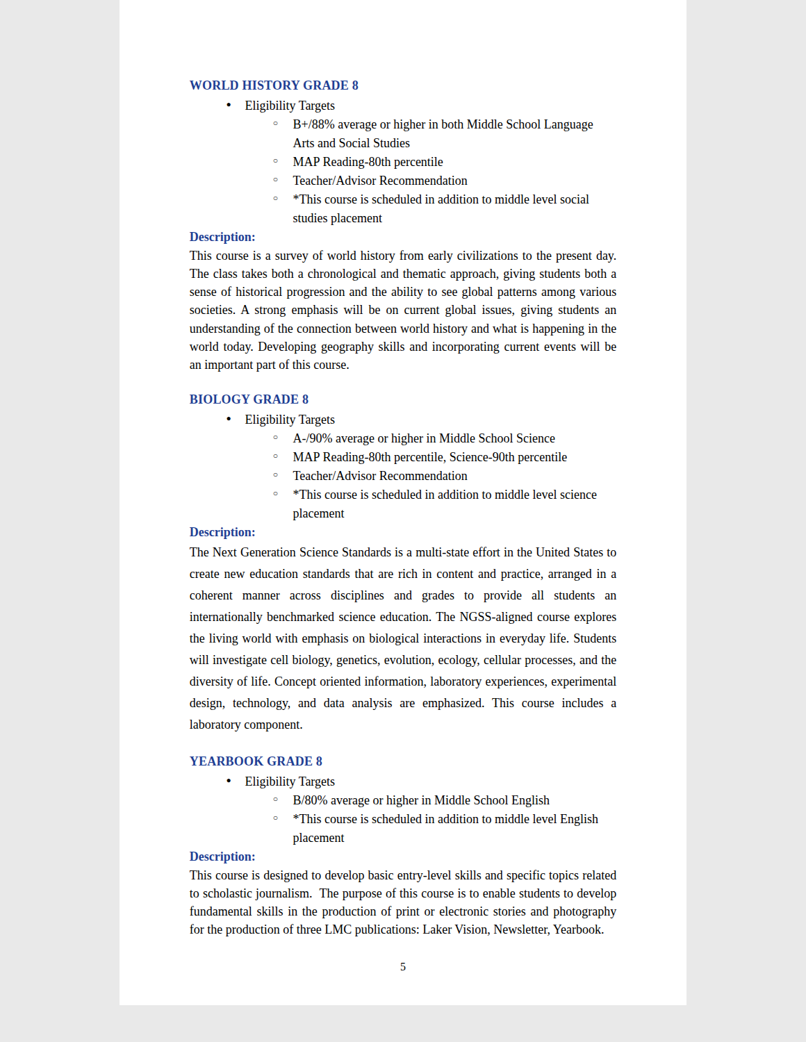WORLD HISTORY GRADE 8
Eligibility Targets
B+/88% average or higher in both Middle School Language Arts and Social Studies
MAP Reading-80th percentile
Teacher/Advisor Recommendation
*This course is scheduled in addition to middle level social studies placement
Description:
This course is a survey of world history from early civilizations to the present day. The class takes both a chronological and thematic approach, giving students both a sense of historical progression and the ability to see global patterns among various societies. A strong emphasis will be on current global issues, giving students an understanding of the connection between world history and what is happening in the world today. Developing geography skills and incorporating current events will be an important part of this course.
BIOLOGY GRADE 8
Eligibility Targets
A-/90% average or higher in Middle School Science
MAP Reading-80th percentile, Science-90th percentile
Teacher/Advisor Recommendation
*This course is scheduled in addition to middle level science placement
Description:
The Next Generation Science Standards is a multi-state effort in the United States to create new education standards that are rich in content and practice, arranged in a coherent manner across disciplines and grades to provide all students an internationally benchmarked science education. The NGSS-aligned course explores the living world with emphasis on biological interactions in everyday life. Students will investigate cell biology, genetics, evolution, ecology, cellular processes, and the diversity of life. Concept oriented information, laboratory experiences, experimental design, technology, and data analysis are emphasized. This course includes a laboratory component.
YEARBOOK GRADE 8
Eligibility Targets
B/80% average or higher in Middle School English
*This course is scheduled in addition to middle level English placement
Description:
This course is designed to develop basic entry-level skills and specific topics related to scholastic journalism. The purpose of this course is to enable students to develop fundamental skills in the production of print or electronic stories and photography for the production of three LMC publications: Laker Vision, Newsletter, Yearbook.
5